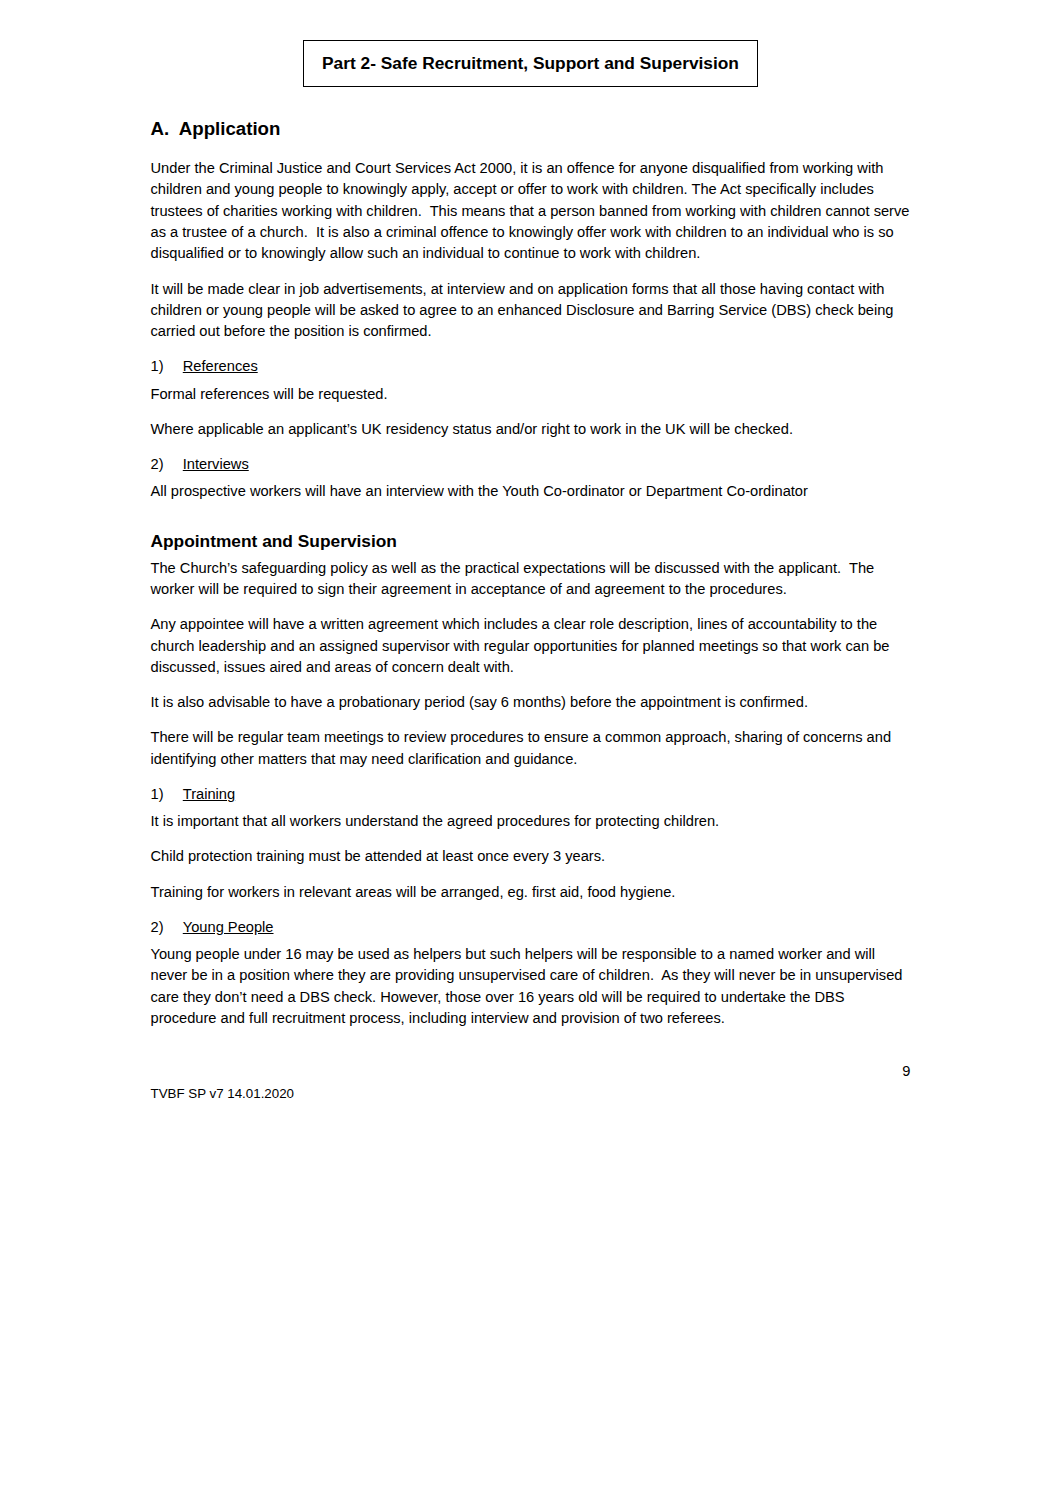Part 2- Safe Recruitment, Support and Supervision
A. Application
Under the Criminal Justice and Court Services Act 2000, it is an offence for anyone disqualified from working with children and young people to knowingly apply, accept or offer to work with children. The Act specifically includes trustees of charities working with children. This means that a person banned from working with children cannot serve as a trustee of a church. It is also a criminal offence to knowingly offer work with children to an individual who is so disqualified or to knowingly allow such an individual to continue to work with children.
It will be made clear in job advertisements, at interview and on application forms that all those having contact with children or young people will be asked to agree to an enhanced Disclosure and Barring Service (DBS) check being carried out before the position is confirmed.
References
Formal references will be requested.
Where applicable an applicant’s UK residency status and/or right to work in the UK will be checked.
Interviews
All prospective workers will have an interview with the Youth Co-ordinator or Department Co-ordinator
Appointment and Supervision
The Church’s safeguarding policy as well as the practical expectations will be discussed with the applicant. The worker will be required to sign their agreement in acceptance of and agreement to the procedures.
Any appointee will have a written agreement which includes a clear role description, lines of accountability to the church leadership and an assigned supervisor with regular opportunities for planned meetings so that work can be discussed, issues aired and areas of concern dealt with.
It is also advisable to have a probationary period (say 6 months) before the appointment is confirmed.
There will be regular team meetings to review procedures to ensure a common approach, sharing of concerns and identifying other matters that may need clarification and guidance.
Training
It is important that all workers understand the agreed procedures for protecting children.
Child protection training must be attended at least once every 3 years.
Training for workers in relevant areas will be arranged, eg. first aid, food hygiene.
Young People
Young people under 16 may be used as helpers but such helpers will be responsible to a named worker and will never be in a position where they are providing unsupervised care of children. As they will never be in unsupervised care they don’t need a DBS check. However, those over 16 years old will be required to undertake the DBS procedure and full recruitment process, including interview and provision of two referees.
9
TVBF SP v7 14.01.2020